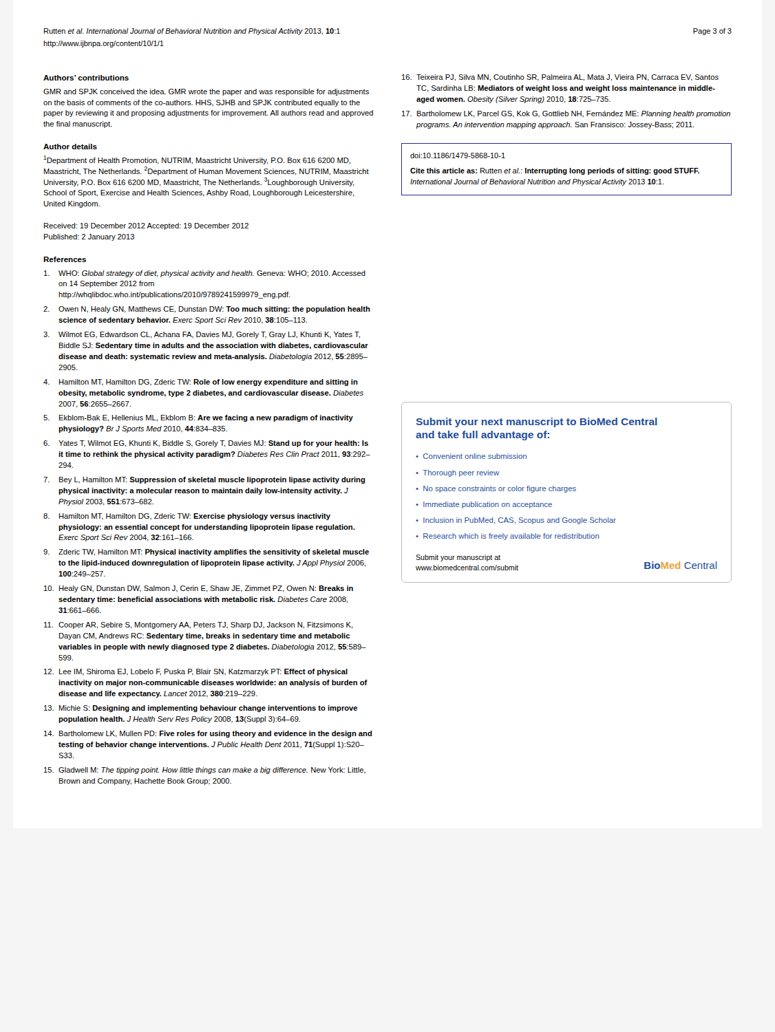Rutten et al. International Journal of Behavioral Nutrition and Physical Activity 2013, 10:1
http://www.ijbnpa.org/content/10/1/1
Page 3 of 3
Authors’ contributions
GMR and SPJK conceived the idea. GMR wrote the paper and was responsible for adjustments on the basis of comments of the co-authors. HHS, SJHB and SPJK contributed equally to the paper by reviewing it and proposing adjustments for improvement. All authors read and approved the final manuscript.
Author details
1Department of Health Promotion, NUTRIM, Maastricht University, P.O. Box 616 6200 MD, Maastricht, The Netherlands. 2Department of Human Movement Sciences, NUTRIM, Maastricht University, P.O. Box 616 6200 MD, Maastricht, The Netherlands. 3Loughborough University, School of Sport, Exercise and Health Sciences, Ashby Road, Loughborough Leicestershire, United Kingdom.
Received: 19 December 2012 Accepted: 19 December 2012
Published: 2 January 2013
References
WHO: Global strategy of diet, physical activity and health. Geneva: WHO; 2010. Accessed on 14 September 2012 from http://whqlibdoc.who.int/publications/2010/9789241599979_eng.pdf.
Owen N, Healy GN, Matthews CE, Dunstan DW: Too much sitting: the population health science of sedentary behavior. Exerc Sport Sci Rev 2010, 38:105–113.
Wilmot EG, Edwardson CL, Achana FA, Davies MJ, Gorely T, Gray LJ, Khunti K, Yates T, Biddle SJ: Sedentary time in adults and the association with diabetes, cardiovascular disease and death: systematic review and meta-analysis. Diabetologia 2012, 55:2895–2905.
Hamilton MT, Hamilton DG, Zderic TW: Role of low energy expenditure and sitting in obesity, metabolic syndrome, type 2 diabetes, and cardiovascular disease. Diabetes 2007, 56:2655–2667.
Ekblom-Bak E, Hellenius ML, Ekblom B: Are we facing a new paradigm of inactivity physiology? Br J Sports Med 2010, 44:834–835.
Yates T, Wilmot EG, Khunti K, Biddle S, Gorely T, Davies MJ: Stand up for your health: Is it time to rethink the physical activity paradigm? Diabetes Res Clin Pract 2011, 93:292–294.
Bey L, Hamilton MT: Suppression of skeletal muscle lipoprotein lipase activity during physical inactivity: a molecular reason to maintain daily low-intensity activity. J Physiol 2003, 551:673–682.
Hamilton MT, Hamilton DG, Zderic TW: Exercise physiology versus inactivity physiology: an essential concept for understanding lipoprotein lipase regulation. Exerc Sport Sci Rev 2004, 32:161–166.
Zderic TW, Hamilton MT: Physical inactivity amplifies the sensitivity of skeletal muscle to the lipid-induced downregulation of lipoprotein lipase activity. J Appl Physiol 2006, 100:249–257.
Healy GN, Dunstan DW, Salmon J, Cerin E, Shaw JE, Zimmet PZ, Owen N: Breaks in sedentary time: beneficial associations with metabolic risk. Diabetes Care 2008, 31:661–666.
Cooper AR, Sebire S, Montgomery AA, Peters TJ, Sharp DJ, Jackson N, Fitzsimons K, Dayan CM, Andrews RC: Sedentary time, breaks in sedentary time and metabolic variables in people with newly diagnosed type 2 diabetes. Diabetologia 2012, 55:589–599.
Lee IM, Shiroma EJ, Lobelo F, Puska P, Blair SN, Katzmarzyk PT: Effect of physical inactivity on major non-communicable diseases worldwide: an analysis of burden of disease and life expectancy. Lancet 2012, 380:219–229.
Michie S: Designing and implementing behaviour change interventions to improve population health. J Health Serv Res Policy 2008, 13(Suppl 3):64–69.
Bartholomew LK, Mullen PD: Five roles for using theory and evidence in the design and testing of behavior change interventions. J Public Health Dent 2011, 71(Suppl 1):S20–S33.
Gladwell M: The tipping point. How little things can make a big difference. New York: Little, Brown and Company, Hachette Book Group; 2000.
Teixeira PJ, Silva MN, Coutinho SR, Palmeira AL, Mata J, Vieira PN, Carraca EV, Santos TC, Sardinha LB: Mediators of weight loss and weight loss maintenance in middle-aged women. Obesity (Silver Spring) 2010, 18:725–735.
Bartholomew LK, Parcel GS, Kok G, Gottlieb NH, Fernández ME: Planning health promotion programs. An intervention mapping approach. San Fransisco: Jossey-Bass; 2011.
doi:10.1186/1479-5868-10-1
Cite this article as: Rutten et al.: Interrupting long periods of sitting: good STUFF. International Journal of Behavioral Nutrition and Physical Activity 2013 10:1.
Submit your next manuscript to BioMed Central
and take full advantage of:
Convenient online submission
Thorough peer review
No space constraints or color figure charges
Immediate publication on acceptance
Inclusion in PubMed, CAS, Scopus and Google Scholar
Research which is freely available for redistribution
Submit your manuscript at
www.biomedcentral.com/submit
Bio Med Central